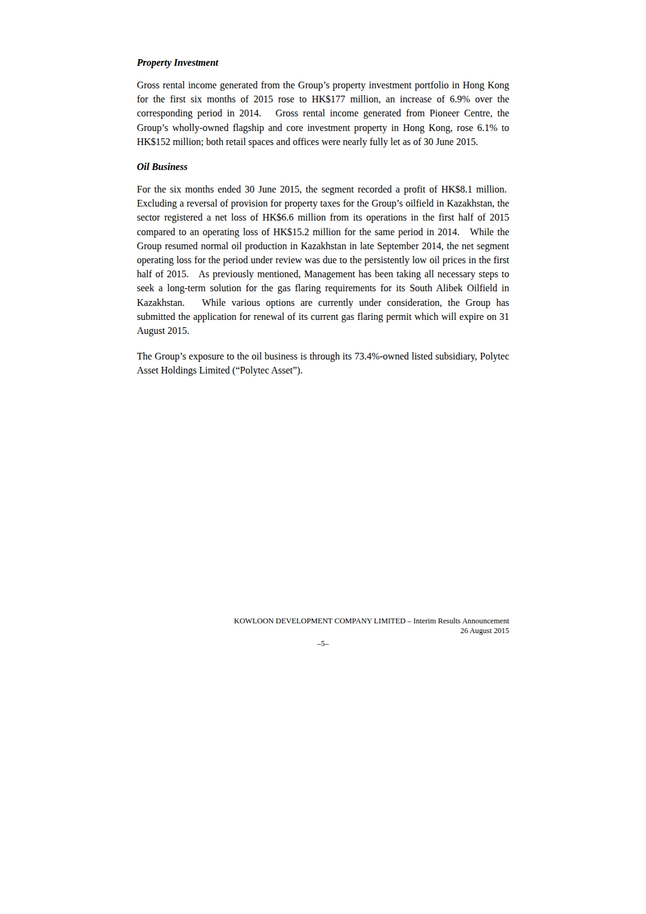Property Investment
Gross rental income generated from the Group’s property investment portfolio in Hong Kong for the first six months of 2015 rose to HK$177 million, an increase of 6.9% over the corresponding period in 2014. Gross rental income generated from Pioneer Centre, the Group’s wholly-owned flagship and core investment property in Hong Kong, rose 6.1% to HK$152 million; both retail spaces and offices were nearly fully let as of 30 June 2015.
Oil Business
For the six months ended 30 June 2015, the segment recorded a profit of HK$8.1 million. Excluding a reversal of provision for property taxes for the Group’s oilfield in Kazakhstan, the sector registered a net loss of HK$6.6 million from its operations in the first half of 2015 compared to an operating loss of HK$15.2 million for the same period in 2014. While the Group resumed normal oil production in Kazakhstan in late September 2014, the net segment operating loss for the period under review was due to the persistently low oil prices in the first half of 2015. As previously mentioned, Management has been taking all necessary steps to seek a long-term solution for the gas flaring requirements for its South Alibek Oilfield in Kazakhstan. While various options are currently under consideration, the Group has submitted the application for renewal of its current gas flaring permit which will expire on 31 August 2015.
The Group’s exposure to the oil business is through its 73.4%-owned listed subsidiary, Polytec Asset Holdings Limited (“Polytec Asset”).
KOWLOON DEVELOPMENT COMPANY LIMITED – Interim Results Announcement
26 August 2015
–5–